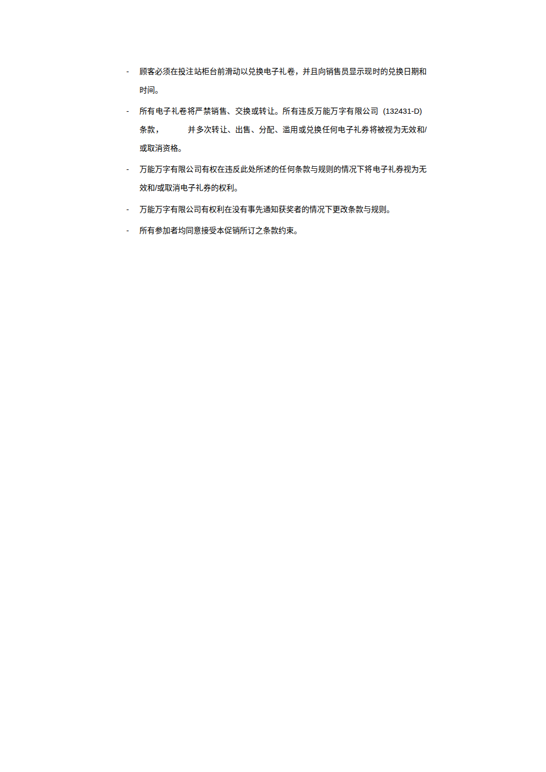顾客必须在投注站柜台前滑动以兑换电子礼卷，并且向销售员显示现时的兑换日期和时间。
所有电子礼卷将严禁销售、交换或转让。所有违反万能万字有限公司 (132431-D) 条款， 并多次转让、出售、分配、滥用或兑换任何电子礼券将被视为无效和/或取消资格。
万能万字有限公司有权在违反此处所述的任何条款与规则的情况下将电子礼券视为无效和/或取消电子礼券的权利。
万能万字有限公司有权利在没有事先通知获奖者的情况下更改条款与规则。
所有参加者均同意接受本促销所订之条款约束。